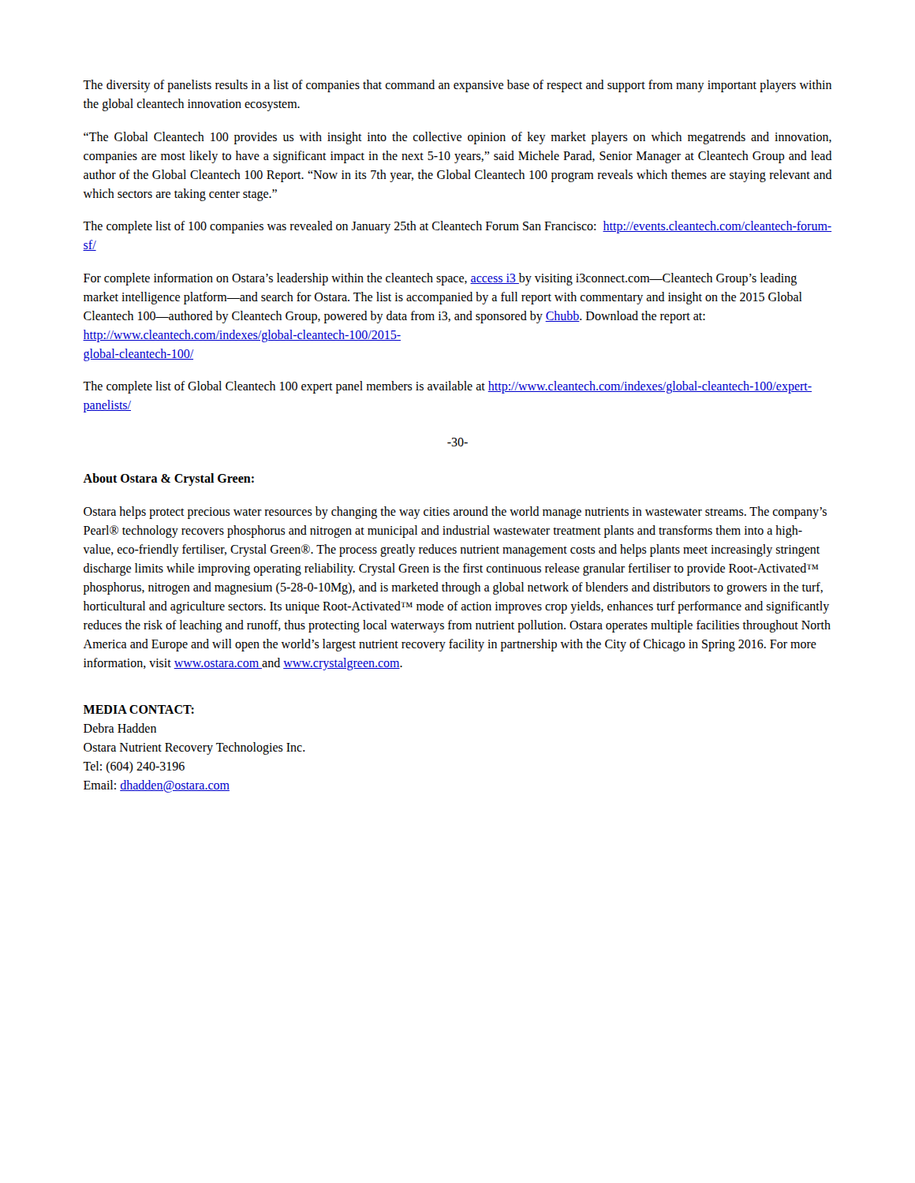The diversity of panelists results in a list of companies that command an expansive base of respect and support from many important players within the global cleantech innovation ecosystem.
“The Global Cleantech 100 provides us with insight into the collective opinion of key market players on which megatrends and innovation, companies are most likely to have a significant impact in the next 5-10 years,” said Michele Parad, Senior Manager at Cleantech Group and lead author of the Global Cleantech 100 Report. “Now in its 7th year, the Global Cleantech 100 program reveals which themes are staying relevant and which sectors are taking center stage.”
The complete list of 100 companies was revealed on January 25th at Cleantech Forum San Francisco: http://events.cleantech.com/cleantech-forum-sf/
For complete information on Ostara’s leadership within the cleantech space, access i3 by visiting i3connect.com—Cleantech Group’s leading market intelligence platform—and search for Ostara. The list is accompanied by a full report with commentary and insight on the 2015 Global Cleantech 100—authored by Cleantech Group, powered by data from i3, and sponsored by Chubb. Download the report at: http://www.cleantech.com/indexes/global-cleantech-100/2015-
global-cleantech-100/
The complete list of Global Cleantech 100 expert panel members is available at http://www.cleantech.com/indexes/global-cleantech-100/expert-panelists/
-30-
About Ostara & Crystal Green:
Ostara helps protect precious water resources by changing the way cities around the world manage nutrients in wastewater streams. The company’s Pearl® technology recovers phosphorus and nitrogen at municipal and industrial wastewater treatment plants and transforms them into a high-value, eco-friendly fertiliser, Crystal Green®. The process greatly reduces nutrient management costs and helps plants meet increasingly stringent discharge limits while improving operating reliability. Crystal Green is the first continuous release granular fertiliser to provide Root-Activated™ phosphorus, nitrogen and magnesium (5-28-0-10Mg), and is marketed through a global network of blenders and distributors to growers in the turf, horticultural and agriculture sectors. Its unique Root-Activated™ mode of action improves crop yields, enhances turf performance and significantly reduces the risk of leaching and runoff, thus protecting local waterways from nutrient pollution. Ostara operates multiple facilities throughout North America and Europe and will open the world’s largest nutrient recovery facility in partnership with the City of Chicago in Spring 2016. For more information, visit www.ostara.com and www.crystalgreen.com.
MEDIA CONTACT:
Debra Hadden
Ostara Nutrient Recovery Technologies Inc.
Tel: (604) 240-3196
Email: dhadden@ostara.com